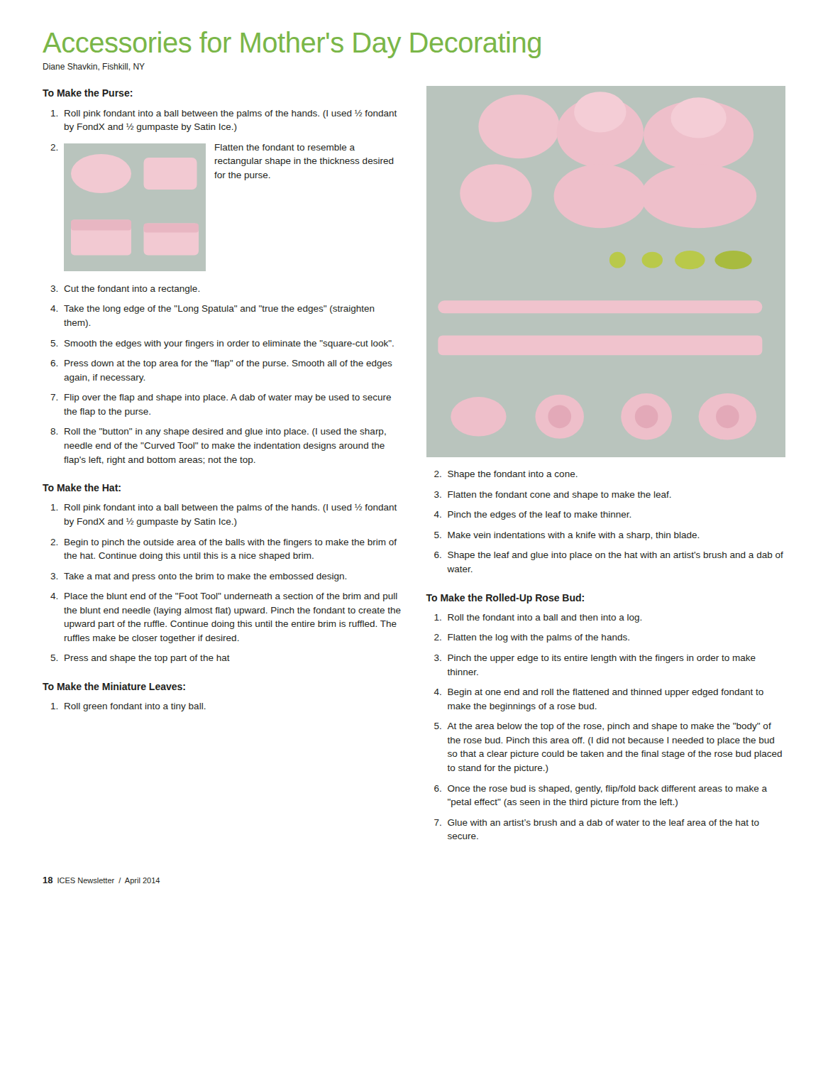Accessories for Mother's Day Decorating
Diane Shavkin, Fishkill, NY
To Make the Purse:
Roll pink fondant into a ball between the palms of the hands. (I used ½ fondant by FondX and ½ gumpaste by Satin Ice.)
Flatten the fondant to resemble a rectangular shape in the thickness desired for the purse.
Cut the fondant into a rectangle.
Take the long edge of the "Long Spatula" and "true the edges" (straighten them).
Smooth the edges with your fingers in order to eliminate the "square-cut look".
Press down at the top area for the "flap" of the purse. Smooth all of the edges again, if necessary.
Flip over the flap and shape into place. A dab of water may be used to secure the flap to the purse.
Roll the "button" in any shape desired and glue into place. (I used the sharp, needle end of the "Curved Tool" to make the indentation designs around the flap's left, right and bottom areas; not the top.
To Make the Hat:
Roll pink fondant into a ball between the palms of the hands. (I used ½ fondant by FondX and ½ gumpaste by Satin Ice.)
Begin to pinch the outside area of the balls with the fingers to make the brim of the hat. Continue doing this until this is a nice shaped brim.
Take a mat and press onto the brim to make the embossed design.
Place the blunt end of the "Foot Tool" underneath a section of the brim and pull the blunt end needle (laying almost flat) upward. Pinch the fondant to create the upward part of the ruffle. Continue doing this until the entire brim is ruffled. The ruffles make be closer together if desired.
Press and shape the top part of the hat
To Make the Miniature Leaves:
Roll green fondant into a tiny ball.
Shape the fondant into a cone.
Flatten the fondant cone and shape to make the leaf.
Pinch the edges of the leaf to make thinner.
Make vein indentations with a knife with a sharp, thin blade.
Shape the leaf and glue into place on the hat with an artist's brush and a dab of water.
To Make the Rolled-Up Rose Bud:
Roll the fondant into a ball and then into a log.
Flatten the log with the palms of the hands.
Pinch the upper edge to its entire length with the fingers in order to make thinner.
Begin at one end and roll the flattened and thinned upper edged fondant to make the beginnings of a rose bud.
At the area below the top of the rose, pinch and shape to make the "body" of the rose bud. Pinch this area off. (I did not because I needed to place the bud so that a clear picture could be taken and the final stage of the rose bud placed to stand for the picture.)
Once the rose bud is shaped, gently, flip/fold back different areas to make a "petal effect" (as seen in the third picture from the left.)
Glue with an artist’s brush and a dab of water to the leaf area of the hat to secure.
18 ICES Newsletter / April 2014